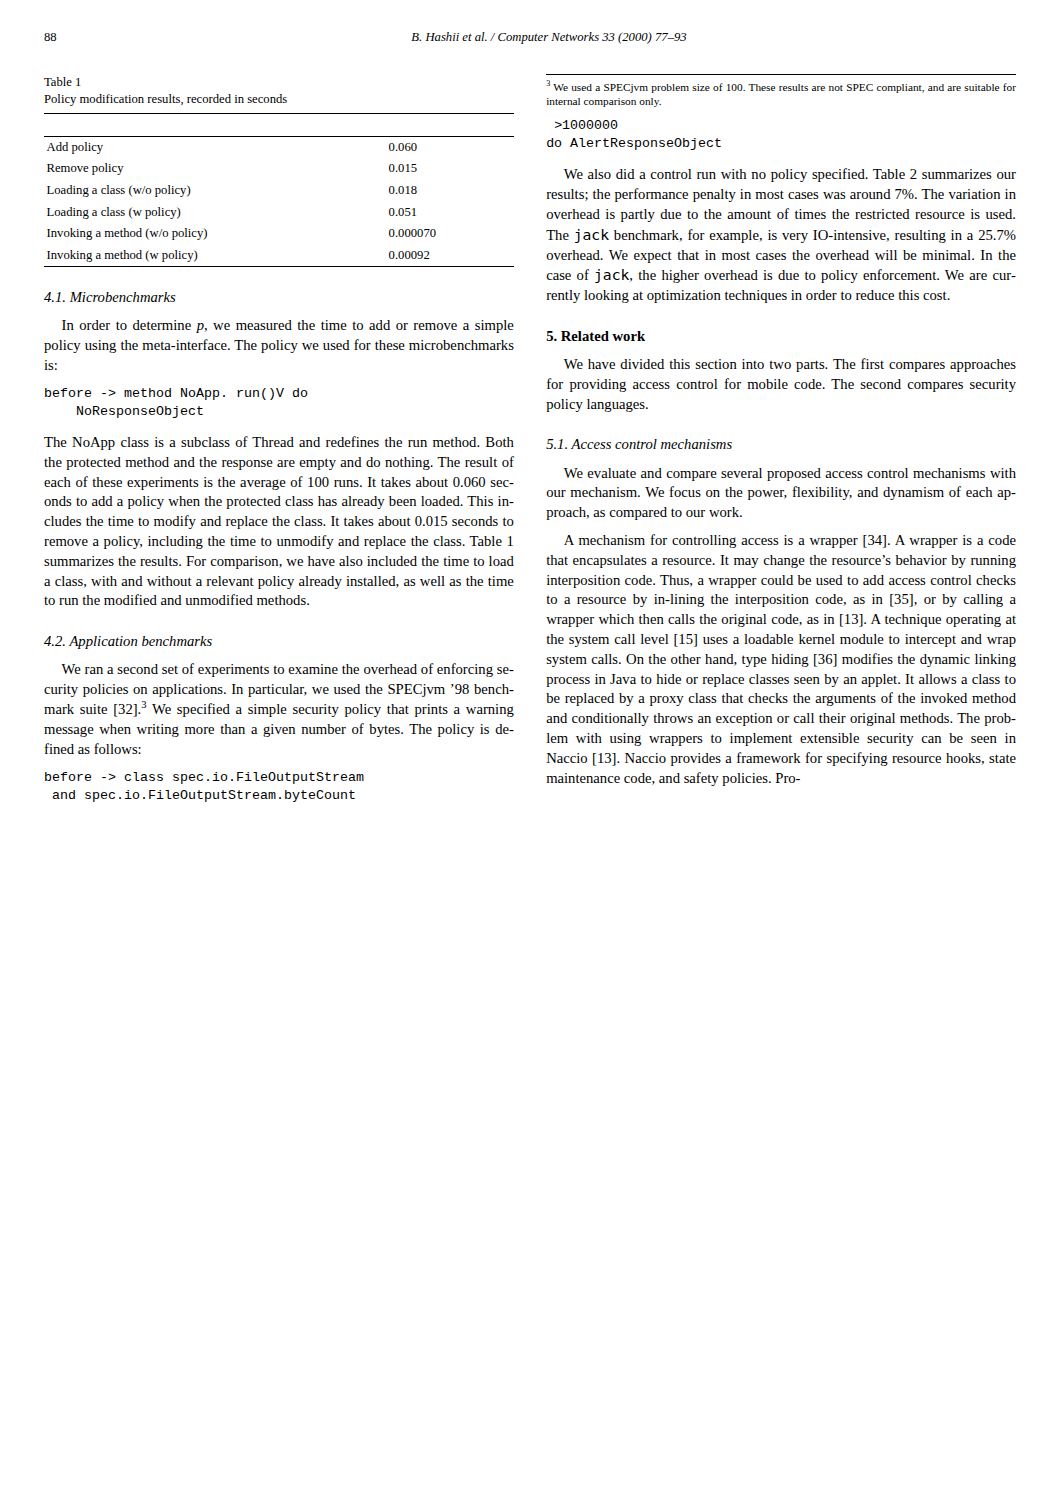88 B. Hashii et al. / Computer Networks 33 (2000) 77–93
Table 1 Policy modification results, recorded in seconds
| Add policy | 0.060 |
| Remove policy | 0.015 |
| Loading a class (w/o policy) | 0.018 |
| Loading a class (w policy) | 0.051 |
| Invoking a method (w/o policy) | 0.000070 |
| Invoking a method (w policy) | 0.00092 |
4.1. Microbenchmarks
In order to determine p, we measured the time to add or remove a simple policy using the meta-interface. The policy we used for these microbenchmarks is:
before -> method NoApp. run()V do
    NoResponseObject
The NoApp class is a subclass of Thread and redefines the run method. Both the protected method and the response are empty and do nothing. The result of each of these experiments is the average of 100 runs. It takes about 0.060 seconds to add a policy when the protected class has already been loaded. This includes the time to modify and replace the class. It takes about 0.015 seconds to remove a policy, including the time to unmodify and replace the class. Table 1 summarizes the results. For comparison, we have also included the time to load a class, with and without a relevant policy already installed, as well as the time to run the modified and unmodified methods.
4.2. Application benchmarks
We ran a second set of experiments to examine the overhead of enforcing security policies on applications. In particular, we used the SPECjvm ’98 benchmark suite [32].3 We specified a simple security policy that prints a warning message when writing more than a given number of bytes. The policy is defined as follows:
before -> class spec.io.FileOutputStream
 and spec.io.FileOutputStream.byteCount
3 We used a SPECjvm problem size of 100. These results are not SPEC compliant, and are suitable for internal comparison only.
 >1000000
do AlertResponseObject
We also did a control run with no policy specified. Table 2 summarizes our results; the performance penalty in most cases was around 7%. The variation in overhead is partly due to the amount of times the restricted resource is used. The jack benchmark, for example, is very IO-intensive, resulting in a 25.7% overhead. We expect that in most cases the overhead will be minimal. In the case of jack, the higher overhead is due to policy enforcement. We are currently looking at optimization techniques in order to reduce this cost.
5. Related work
We have divided this section into two parts. The first compares approaches for providing access control for mobile code. The second compares security policy languages.
5.1. Access control mechanisms
We evaluate and compare several proposed access control mechanisms with our mechanism. We focus on the power, flexibility, and dynamism of each approach, as compared to our work.
A mechanism for controlling access is a wrapper [34]. A wrapper is a code that encapsulates a resource. It may change the resource’s behavior by running interposition code. Thus, a wrapper could be used to add access control checks to a resource by in-lining the interposition code, as in [35], or by calling a wrapper which then calls the original code, as in [13]. A technique operating at the system call level [15] uses a loadable kernel module to intercept and wrap system calls. On the other hand, type hiding [36] modifies the dynamic linking process in Java to hide or replace classes seen by an applet. It allows a class to be replaced by a proxy class that checks the arguments of the invoked method and conditionally throws an exception or call their original methods. The problem with using wrappers to implement extensible security can be seen in Naccio [13]. Naccio provides a framework for specifying resource hooks, state maintenance code, and safety policies. Pro-